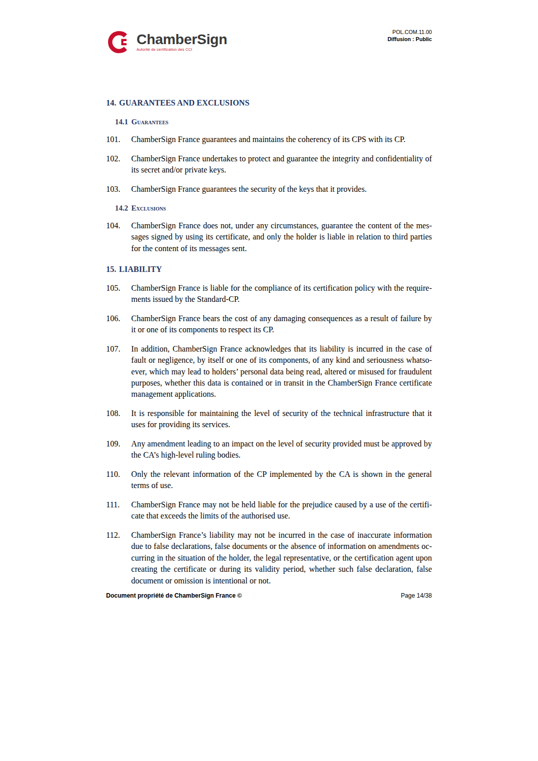ChamberSign
Autorité de certification des CCI
POL.COM.11.00
Diffusion : Public
14. GUARANTEES AND EXCLUSIONS
14.1 Guarantees
ChamberSign France guarantees and maintains the coherency of its CPS with its CP.
ChamberSign France undertakes to protect and guarantee the integrity and confidentiality of its secret and/or private keys.
ChamberSign France guarantees the security of the keys that it provides.
14.2 Exclusions
ChamberSign France does not, under any circumstances, guarantee the content of the messages signed by using its certificate, and only the holder is liable in relation to third parties for the content of its messages sent.
15. LIABILITY
ChamberSign France is liable for the compliance of its certification policy with the requirements issued by the Standard-CP.
ChamberSign France bears the cost of any damaging consequences as a result of failure by it or one of its components to respect its CP.
In addition, ChamberSign France acknowledges that its liability is incurred in the case of fault or negligence, by itself or one of its components, of any kind and seriousness whatsoever, which may lead to holders’ personal data being read, altered or misused for fraudulent purposes, whether this data is contained or in transit in the ChamberSign France certificate management applications.
It is responsible for maintaining the level of security of the technical infrastructure that it uses for providing its services.
Any amendment leading to an impact on the level of security provided must be approved by the CA’s high-level ruling bodies.
Only the relevant information of the CP implemented by the CA is shown in the general terms of use.
ChamberSign France may not be held liable for the prejudice caused by a use of the certificate that exceeds the limits of the authorised use.
ChamberSign France’s liability may not be incurred in the case of inaccurate information due to false declarations, false documents or the absence of information on amendments occurring in the situation of the holder, the legal representative, or the certification agent upon creating the certificate or during its validity period, whether such false declaration, false document or omission is intentional or not.
Document propriété de ChamberSign France ©
Page 14/38